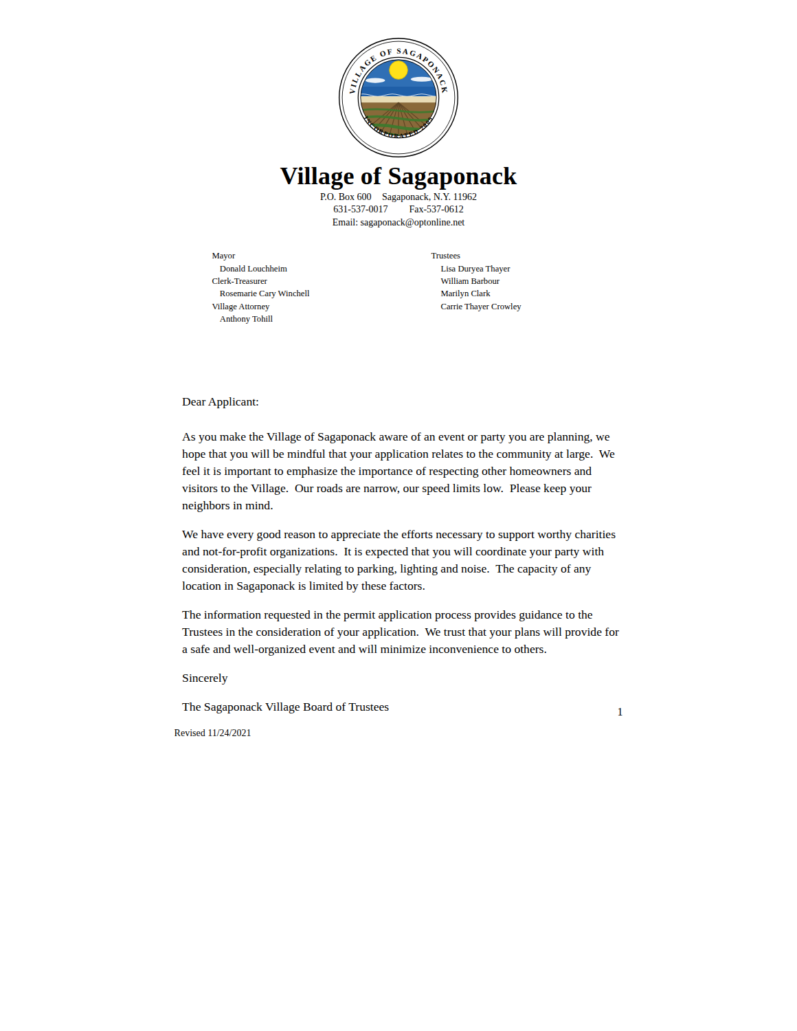VILLAGE OF SAGAPONACK INCORPORATED 2005
Village of Sagaponack
P.O. Box 600 Sagaponack, N.Y. 11962
631-537-0017 Fax-537-0612
Email: sagaponack@optonline.net
| Mayor Donald Louchheim Clerk-Treasurer Rosemarie Cary Winchell Village Attorney Anthony Tohill | Trustees Lisa Duryea Thayer William Barbour Marilyn Clark Carrie Thayer Crowley |
Dear Applicant:
As you make the Village of Sagaponack aware of an event or party you are planning, we hope that you will be mindful that your application relates to the community at large. We feel it is important to emphasize the importance of respecting other homeowners and visitors to the Village. Our roads are narrow, our speed limits low. Please keep your neighbors in mind.
We have every good reason to appreciate the efforts necessary to support worthy charities and not-for-profit organizations. It is expected that you will coordinate your party with consideration, especially relating to parking, lighting and noise. The capacity of any location in Sagaponack is limited by these factors.
The information requested in the permit application process provides guidance to the Trustees in the consideration of your application. We trust that your plans will provide for a safe and well-organized event and will minimize inconvenience to others.
Sincerely
The Sagaponack Village Board of Trustees
1
Revised 11/24/2021